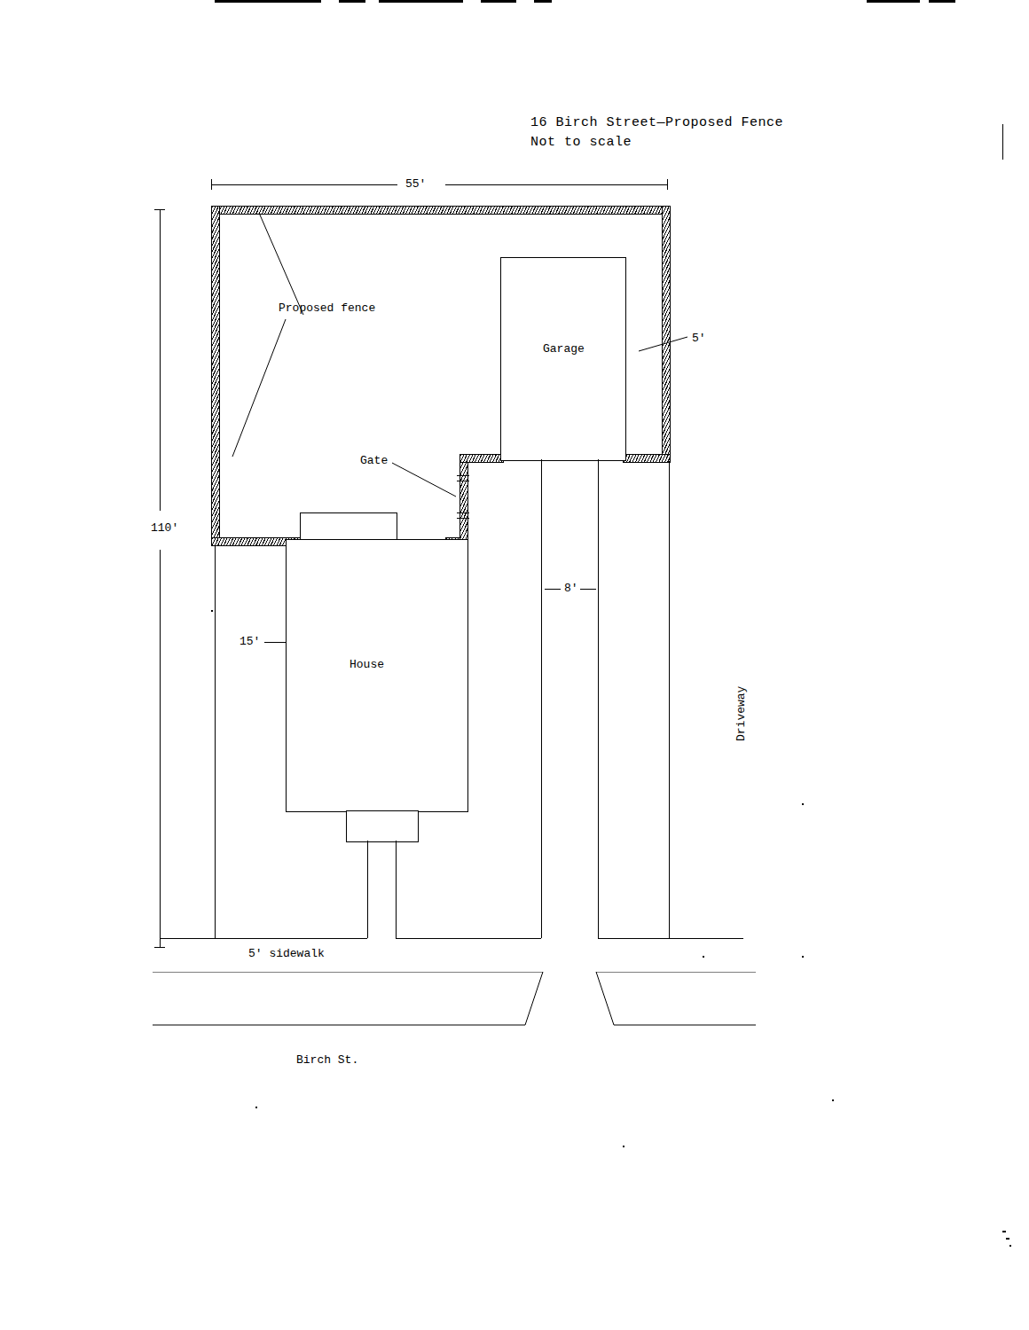16 Birch Street—Proposed Fence
Not to scale
55'
110'
Proposed fence
5'
Garage
Gate
House
15'
Driveway
8'
5' sidewalk
Birch St.